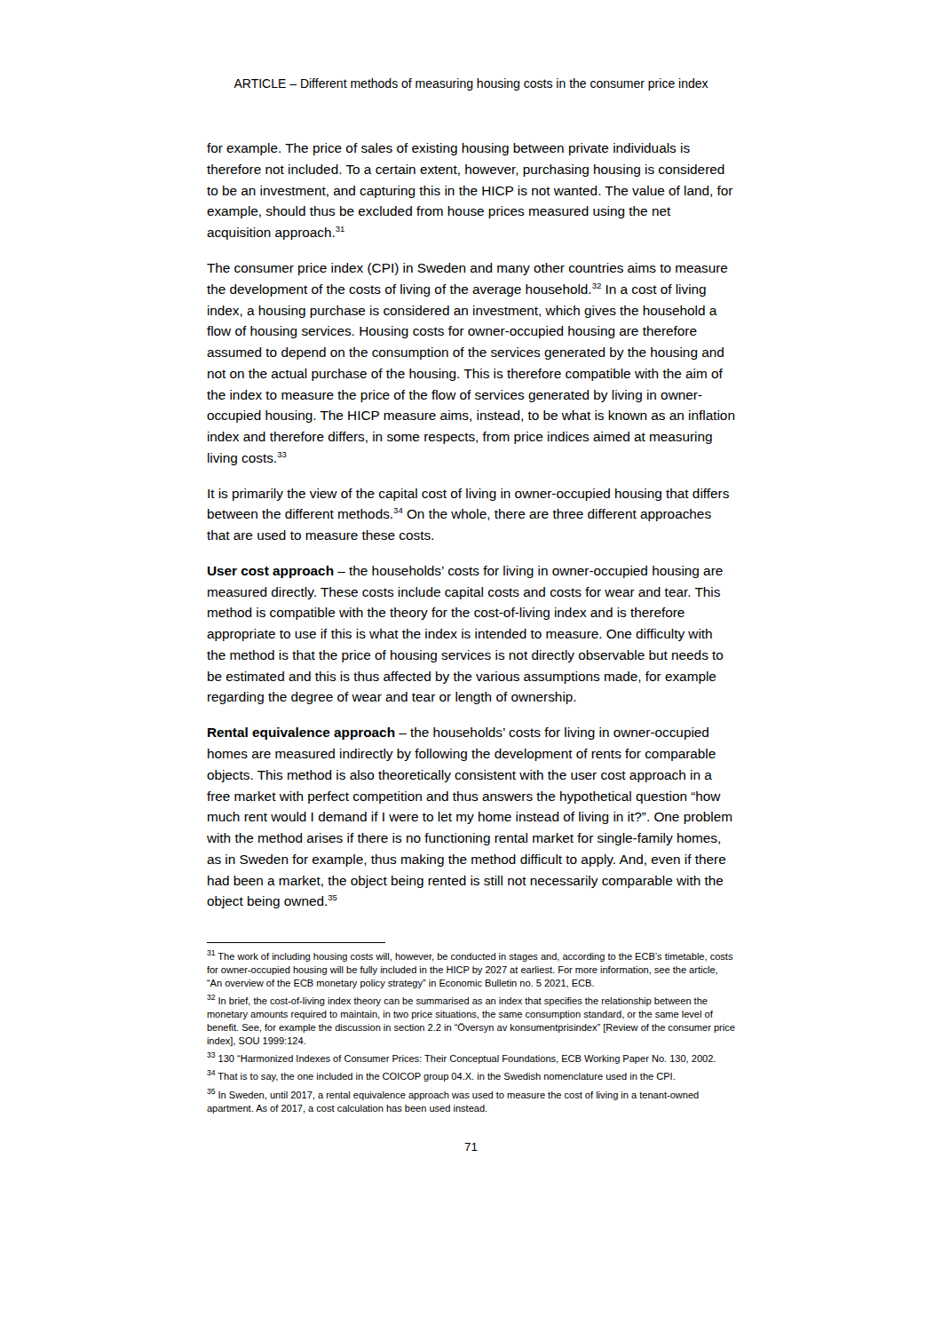ARTICLE – Different methods of measuring housing costs in the consumer price index
for example. The price of sales of existing housing between private individuals is therefore not included. To a certain extent, however, purchasing housing is considered to be an investment, and capturing this in the HICP is not wanted. The value of land, for example, should thus be excluded from house prices measured using the net acquisition approach.31
The consumer price index (CPI) in Sweden and many other countries aims to measure the development of the costs of living of the average household.32 In a cost of living index, a housing purchase is considered an investment, which gives the household a flow of housing services. Housing costs for owner-occupied housing are therefore assumed to depend on the consumption of the services generated by the housing and not on the actual purchase of the housing. This is therefore compatible with the aim of the index to measure the price of the flow of services generated by living in owner-occupied housing. The HICP measure aims, instead, to be what is known as an inflation index and therefore differs, in some respects, from price indices aimed at measuring living costs.33
It is primarily the view of the capital cost of living in owner-occupied housing that differs between the different methods.34 On the whole, there are three different approaches that are used to measure these costs.
User cost approach – the households’ costs for living in owner-occupied housing are measured directly. These costs include capital costs and costs for wear and tear. This method is compatible with the theory for the cost-of-living index and is therefore appropriate to use if this is what the index is intended to measure. One difficulty with the method is that the price of housing services is not directly observable but needs to be estimated and this is thus affected by the various assumptions made, for example regarding the degree of wear and tear or length of ownership.
Rental equivalence approach – the households’ costs for living in owner-occupied homes are measured indirectly by following the development of rents for comparable objects. This method is also theoretically consistent with the user cost approach in a free market with perfect competition and thus answers the hypothetical question “how much rent would I demand if I were to let my home instead of living in it?”. One problem with the method arises if there is no functioning rental market for single-family homes, as in Sweden for example, thus making the method difficult to apply. And, even if there had been a market, the object being rented is still not necessarily comparable with the object being owned.35
31 The work of including housing costs will, however, be conducted in stages and, according to the ECB’s timetable, costs for owner-occupied housing will be fully included in the HICP by 2027 at earliest. For more information, see the article, “An overview of the ECB monetary policy strategy” in Economic Bulletin no. 5 2021, ECB.
32 In brief, the cost-of-living index theory can be summarised as an index that specifies the relationship between the monetary amounts required to maintain, in two price situations, the same consumption standard, or the same level of benefit. See, for example the discussion in section 2.2 in “Översyn av konsumentprisindex” [Review of the consumer price index], SOU 1999:124.
33 130 “Harmonized Indexes of Consumer Prices: Their Conceptual Foundations, ECB Working Paper No. 130, 2002.
34 That is to say, the one included in the COICOP group 04.X. in the Swedish nomenclature used in the CPI.
35 In Sweden, until 2017, a rental equivalence approach was used to measure the cost of living in a tenant-owned apartment. As of 2017, a cost calculation has been used instead.
71